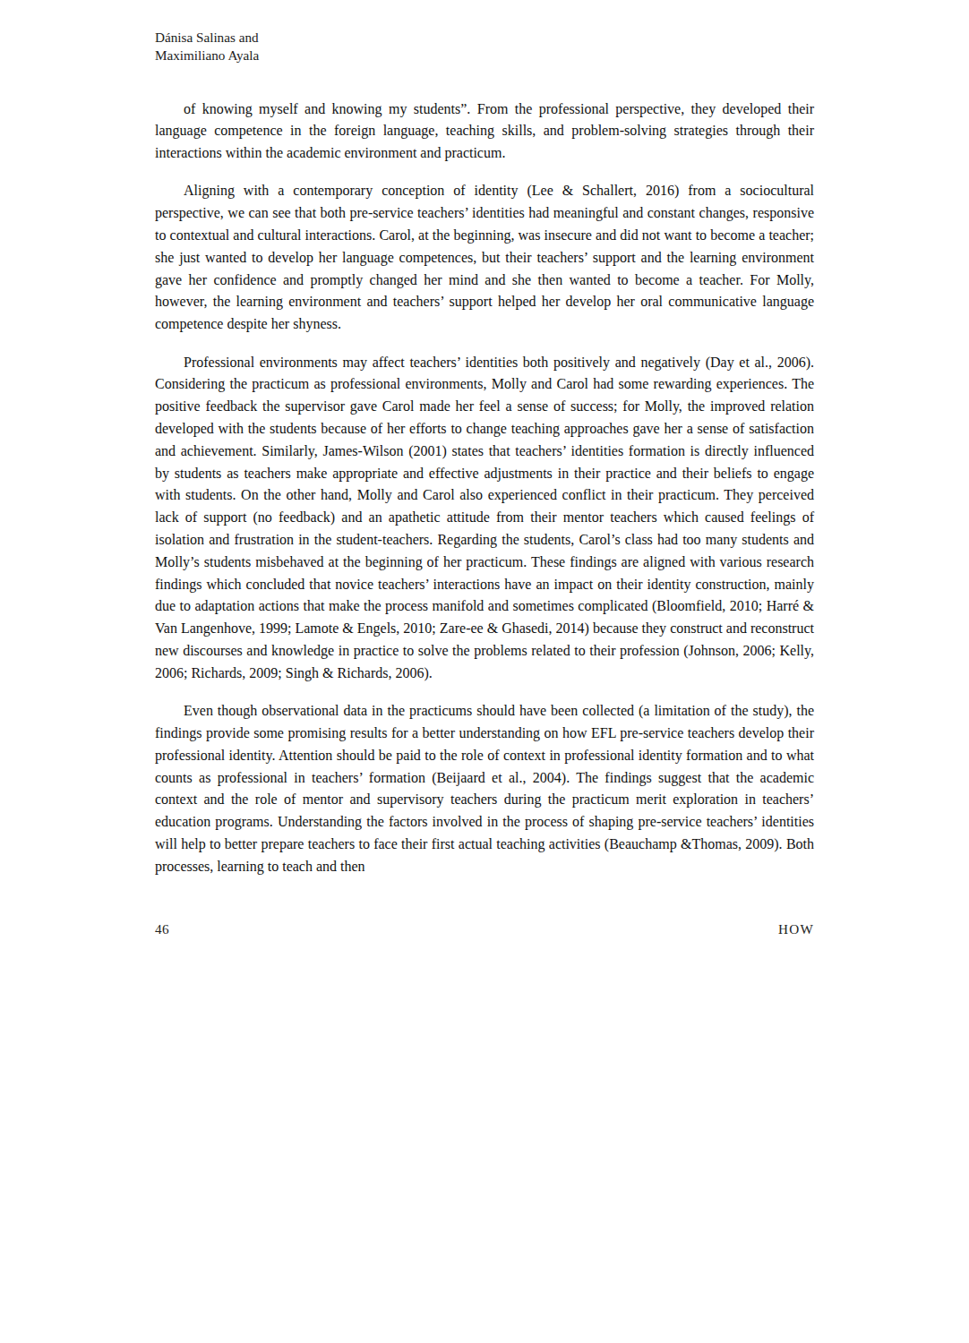Dánisa Salinas and Maximiliano Ayala
of knowing myself and knowing my students”. From the professional perspective, they developed their language competence in the foreign language, teaching skills, and problem-solving strategies through their interactions within the academic environment and practicum.
Aligning with a contemporary conception of identity (Lee & Schallert, 2016) from a sociocultural perspective, we can see that both pre-service teachers’ identities had meaningful and constant changes, responsive to contextual and cultural interactions. Carol, at the beginning, was insecure and did not want to become a teacher; she just wanted to develop her language competences, but their teachers’ support and the learning environment gave her confidence and promptly changed her mind and she then wanted to become a teacher. For Molly, however, the learning environment and teachers’ support helped her develop her oral communicative language competence despite her shyness.
Professional environments may affect teachers’ identities both positively and negatively (Day et al., 2006). Considering the practicum as professional environments, Molly and Carol had some rewarding experiences. The positive feedback the supervisor gave Carol made her feel a sense of success; for Molly, the improved relation developed with the students because of her efforts to change teaching approaches gave her a sense of satisfaction and achievement. Similarly, James-Wilson (2001) states that teachers’ identities formation is directly influenced by students as teachers make appropriate and effective adjustments in their practice and their beliefs to engage with students. On the other hand, Molly and Carol also experienced conflict in their practicum. They perceived lack of support (no feedback) and an apathetic attitude from their mentor teachers which caused feelings of isolation and frustration in the student-teachers. Regarding the students, Carol’s class had too many students and Molly’s students misbehaved at the beginning of her practicum. These findings are aligned with various research findings which concluded that novice teachers’ interactions have an impact on their identity construction, mainly due to adaptation actions that make the process manifold and sometimes complicated (Bloomfield, 2010; Harré & Van Langenhove, 1999; Lamote & Engels, 2010; Zare-ee & Ghasedi, 2014) because they construct and reconstruct new discourses and knowledge in practice to solve the problems related to their profession (Johnson, 2006; Kelly, 2006; Richards, 2009; Singh & Richards, 2006).
Even though observational data in the practicums should have been collected (a limitation of the study), the findings provide some promising results for a better understanding on how EFL pre-service teachers develop their professional identity. Attention should be paid to the role of context in professional identity formation and to what counts as professional in teachers’ formation (Beijaard et al., 2004). The findings suggest that the academic context and the role of mentor and supervisory teachers during the practicum merit exploration in teachers’ education programs. Understanding the factors involved in the process of shaping pre-service teachers’ identities will help to better prepare teachers to face their first actual teaching activities (Beauchamp &Thomas, 2009). Both processes, learning to teach and then
46 HOW